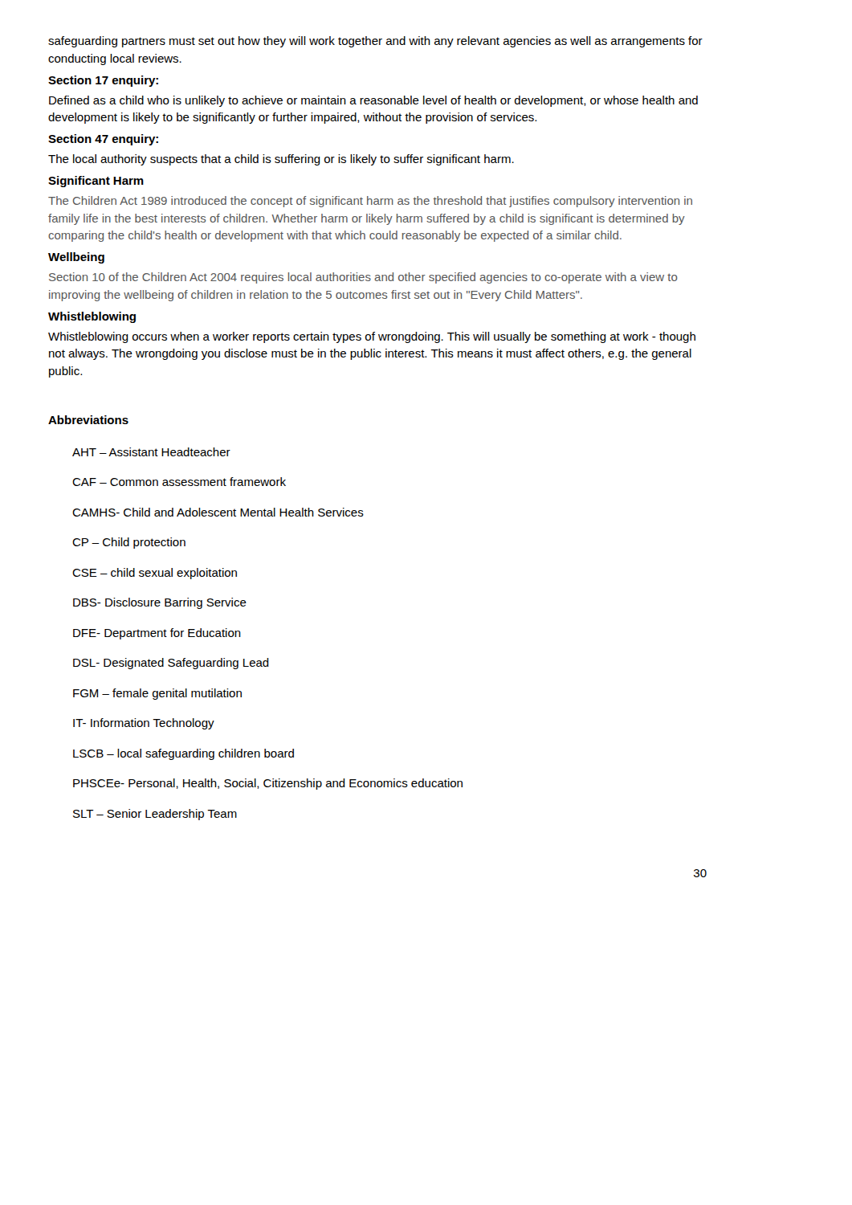safeguarding partners must set out how they will work together and with any relevant agencies as well as arrangements for conducting local reviews.
Section 17 enquiry:
Defined as a child who is unlikely to achieve or maintain a reasonable level of health or development, or whose health and development is likely to be significantly or further impaired, without the provision of services.
Section 47 enquiry:
The local authority suspects that a child is suffering or is likely to suffer significant harm.
Significant Harm
The Children Act 1989 introduced the concept of significant harm as the threshold that justifies compulsory intervention in family life in the best interests of children. Whether harm or likely harm suffered by a child is significant is determined by comparing the child's health or development with that which could reasonably be expected of a similar child.
Wellbeing
Section 10 of the Children Act 2004 requires local authorities and other specified agencies to co-operate with a view to improving the wellbeing of children in relation to the 5 outcomes first set out in "Every Child Matters".
Whistleblowing
Whistleblowing occurs when a worker reports certain types of wrongdoing. This will usually be something at work - though not always. The wrongdoing you disclose must be in the public interest. This means it must affect others, e.g. the general public.
Abbreviations
AHT – Assistant Headteacher
CAF – Common assessment framework
CAMHS- Child and Adolescent Mental Health Services
CP – Child protection
CSE – child sexual exploitation
DBS- Disclosure Barring Service
DFE- Department for Education
DSL- Designated Safeguarding Lead
FGM – female genital mutilation
IT- Information Technology
LSCB – local safeguarding children board
PHSCEe- Personal, Health, Social, Citizenship and Economics education
SLT – Senior Leadership Team
30